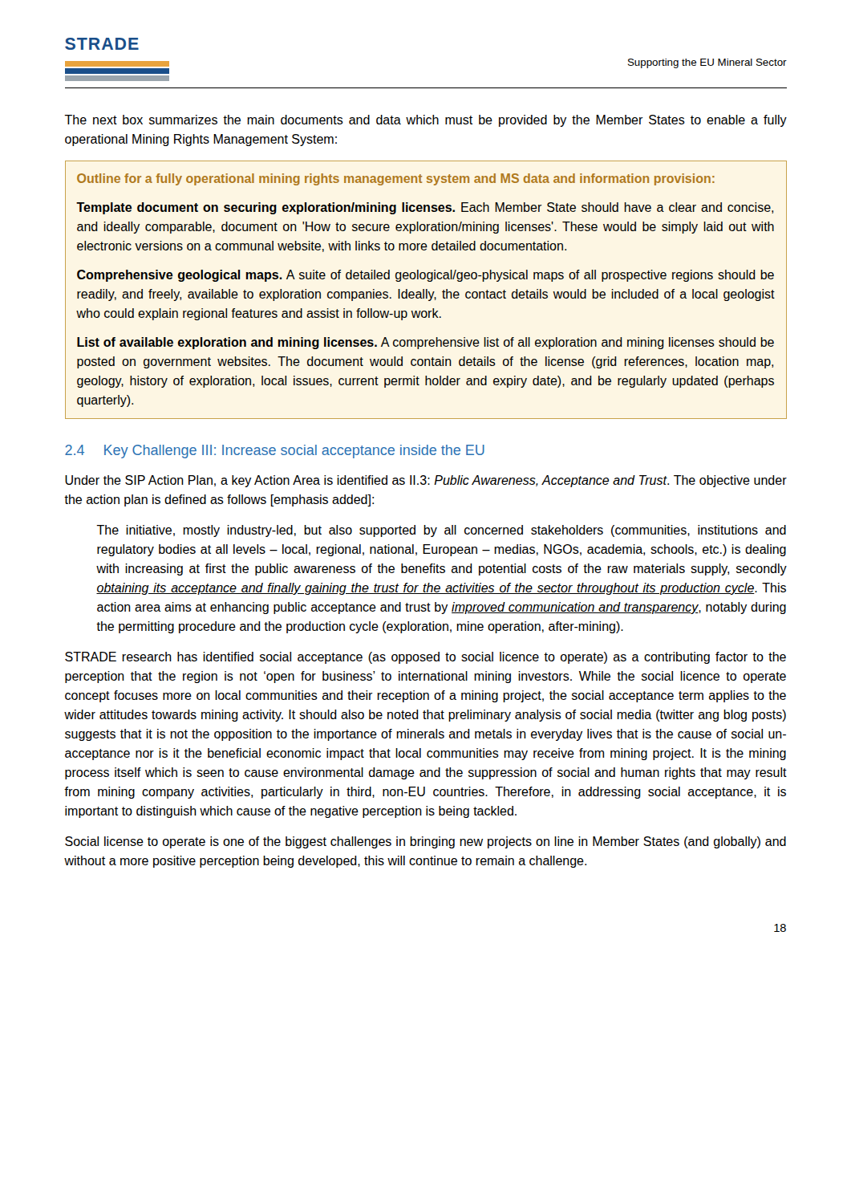STRADE
Supporting the EU Mineral Sector
The next box summarizes the main documents and data which must be provided by the Member States to enable a fully operational Mining Rights Management System:
Outline for a fully operational mining rights management system and MS data and information provision:
Template document on securing exploration/mining licenses. Each Member State should have a clear and concise, and ideally comparable, document on 'How to secure exploration/mining licenses'. These would be simply laid out with electronic versions on a communal website, with links to more detailed documentation.
Comprehensive geological maps. A suite of detailed geological/geo-physical maps of all prospective regions should be readily, and freely, available to exploration companies. Ideally, the contact details would be included of a local geologist who could explain regional features and assist in follow-up work.
List of available exploration and mining licenses. A comprehensive list of all exploration and mining licenses should be posted on government websites. The document would contain details of the license (grid references, location map, geology, history of exploration, local issues, current permit holder and expiry date), and be regularly updated (perhaps quarterly).
2.4 Key Challenge III: Increase social acceptance inside the EU
Under the SIP Action Plan, a key Action Area is identified as II.3: Public Awareness, Acceptance and Trust. The objective under the action plan is defined as follows [emphasis added]:
The initiative, mostly industry-led, but also supported by all concerned stakeholders (communities, institutions and regulatory bodies at all levels – local, regional, national, European – medias, NGOs, academia, schools, etc.) is dealing with increasing at first the public awareness of the benefits and potential costs of the raw materials supply, secondly obtaining its acceptance and finally gaining the trust for the activities of the sector throughout its production cycle. This action area aims at enhancing public acceptance and trust by improved communication and transparency, notably during the permitting procedure and the production cycle (exploration, mine operation, after-mining).
STRADE research has identified social acceptance (as opposed to social licence to operate) as a contributing factor to the perception that the region is not ‘open for business’ to international mining investors. While the social licence to operate concept focuses more on local communities and their reception of a mining project, the social acceptance term applies to the wider attitudes towards mining activity. It should also be noted that preliminary analysis of social media (twitter ang blog posts) suggests that it is not the opposition to the importance of minerals and metals in everyday lives that is the cause of social un-acceptance nor is it the beneficial economic impact that local communities may receive from mining project. It is the mining process itself which is seen to cause environmental damage and the suppression of social and human rights that may result from mining company activities, particularly in third, non-EU countries. Therefore, in addressing social acceptance, it is important to distinguish which cause of the negative perception is being tackled.
Social license to operate is one of the biggest challenges in bringing new projects on line in Member States (and globally) and without a more positive perception being developed, this will continue to remain a challenge.
18